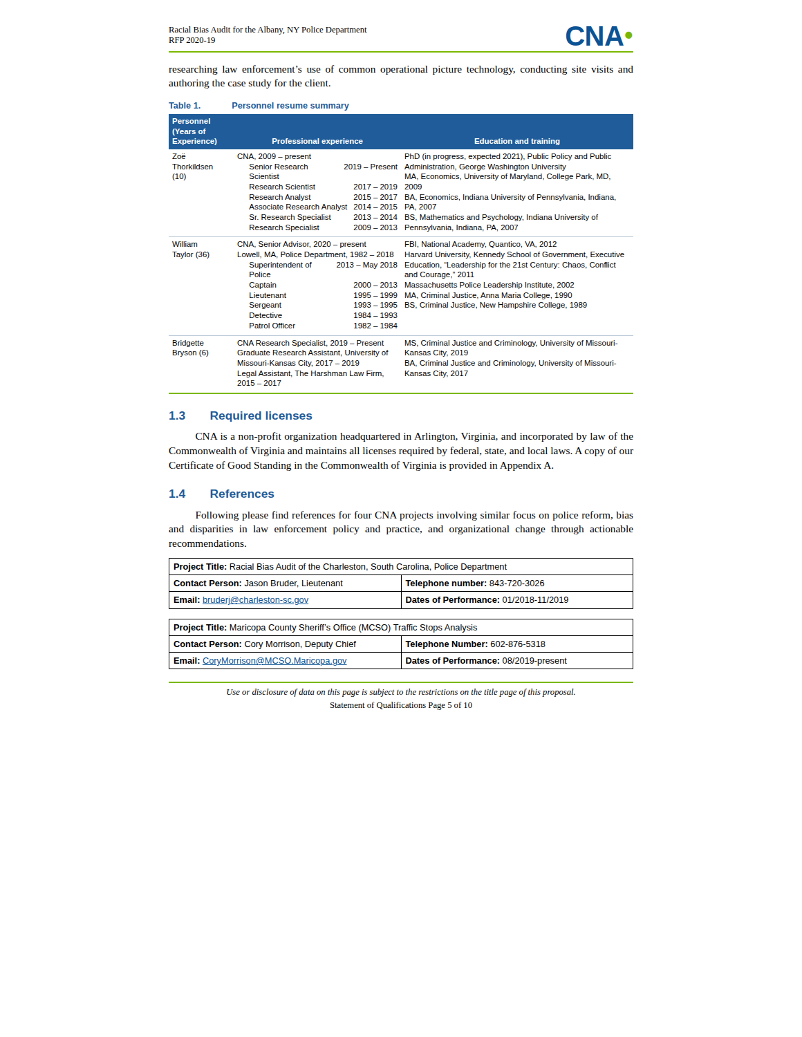Racial Bias Audit for the Albany, NY Police Department
RFP 2020-19
CNA•
researching law enforcement’s use of common operational picture technology, conducting site visits and authoring the case study for the client.
Table 1. Personnel resume summary
| Personnel (Years of Experience) | Professional experience | Education and training |
| --- | --- | --- |
| Zoë Thorkildsen (10) | CNA, 2009 – present Senior Research Scientist 2019 – Present Research Scientist 2017 – 2019 Research Analyst 2015 – 2017 Associate Research Analyst 2014 – 2015 Sr. Research Specialist 2013 – 2014 Research Specialist 2009 – 2013 | PhD (in progress, expected 2021), Public Policy and Public Administration, George Washington University MA, Economics, University of Maryland, College Park, MD, 2009 BA, Economics, Indiana University of Pennsylvania, Indiana, PA, 2007 BS, Mathematics and Psychology, Indiana University of Pennsylvania, Indiana, PA, 2007 |
| William Taylor (36) | CNA, Senior Advisor, 2020 – present Lowell, MA, Police Department, 1982 – 2018 Superintendent of Police 2013 – May 2018 Captain 2000 – 2013 Lieutenant 1995 – 1999 Sergeant 1993 – 1995 Detective 1984 – 1993 Patrol Officer 1982 – 1984 | FBI, National Academy, Quantico, VA, 2012 Harvard University, Kennedy School of Government, Executive Education, “Leadership for the 21st Century: Chaos, Conflict and Courage,” 2011 Massachusetts Police Leadership Institute, 2002 MA, Criminal Justice, Anna Maria College, 1990 BS, Criminal Justice, New Hampshire College, 1989 |
| Bridgette Bryson (6) | CNA Research Specialist, 2019 – Present Graduate Research Assistant, University of Missouri-Kansas City, 2017 – 2019 Legal Assistant, The Harshman Law Firm, 2015 – 2017 | MS, Criminal Justice and Criminology, University of Missouri-Kansas City, 2019 BA, Criminal Justice and Criminology, University of Missouri-Kansas City, 2017 |
1.3 Required licenses
CNA is a non-profit organization headquartered in Arlington, Virginia, and incorporated by law of the Commonwealth of Virginia and maintains all licenses required by federal, state, and local laws. A copy of our Certificate of Good Standing in the Commonwealth of Virginia is provided in Appendix A.
1.4 References
Following please find references for four CNA projects involving similar focus on police reform, bias and disparities in law enforcement policy and practice, and organizational change through actionable recommendations.
| Project Title: Racial Bias Audit of the Charleston, South Carolina, Police Department |
| Contact Person: Jason Bruder, Lieutenant | Telephone number: 843-720-3026 |
| Email: bruderj@charleston-sc.gov | Dates of Performance: 01/2018-11/2019 |
| Project Title: Maricopa County Sheriff’s Office (MCSO) Traffic Stops Analysis |
| Contact Person: Cory Morrison, Deputy Chief | Telephone Number: 602-876-5318 |
| Email: CoryMorrison@MCSO.Maricopa.gov | Dates of Performance: 08/2019-present |
Use or disclosure of data on this page is subject to the restrictions on the title page of this proposal.
Statement of Qualifications Page 5 of 10